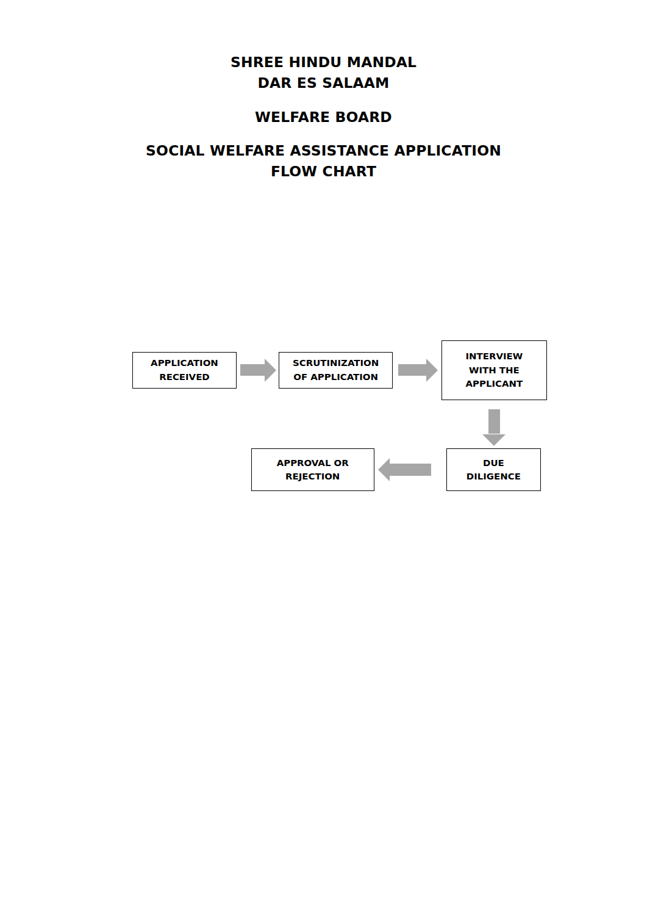SHREE HINDU MANDAL
DAR ES SALAAM
WELFARE BOARD
SOCIAL WELFARE ASSISTANCE APPLICATION
FLOW CHART
APPLICATION
RECEIVED
SCRUTINIZATION
OF APPLICATION
INTERVIEW
WITH THE
APPLICANT
DUE
DILIGENCE
APPROVAL OR
REJECTION